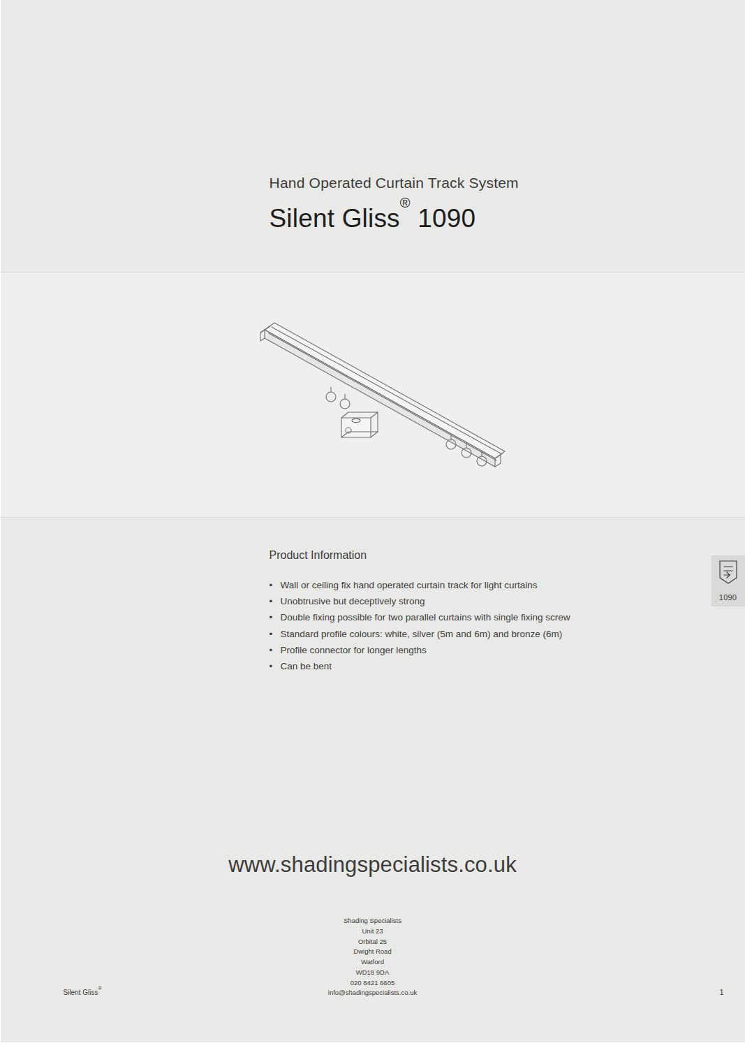Hand Operated Curtain Track System
Silent Gliss® 1090
Product Information
Wall or ceiling fix hand operated curtain track for light curtains
Unobtrusive but deceptively strong
Double fixing possible for two parallel curtains with single fixing screw
Standard profile colours: white, silver (5m and 6m) and bronze (6m)
Profile connector for longer lengths
Can be bent
1090
www.shadingspecialists.co.uk
Shading Specialists
Unit 23
Orbital 25
Dwight Road
Watford
WD18 9DA
020 8421 6605
info@shadingspecialists.co.uk
Silent Gliss®
1